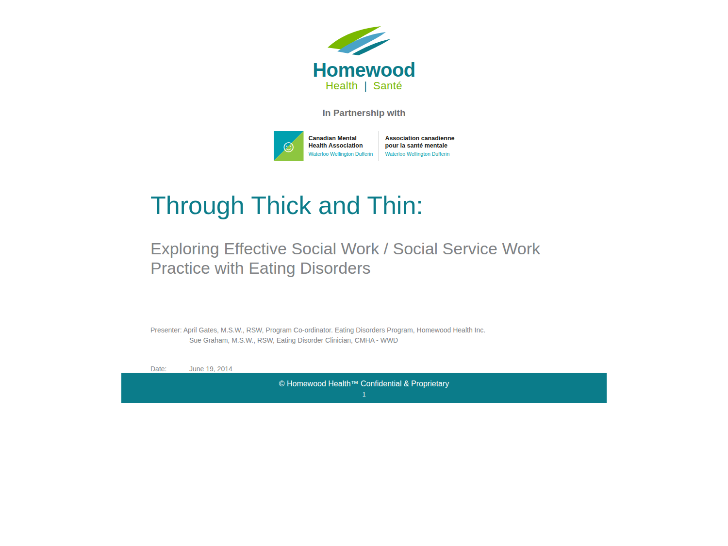Homewood
Health | Santé
In Partnership with
☺
Canadian Mental
Health Association
Waterloo Wellington Dufferin
Association canadienne
pour la santé mentale
Waterloo Wellington Dufferin
Through Thick and Thin:
Exploring Effective Social Work / Social Service Work Practice with Eating Disorders
Presenter: April Gates, M.S.W., RSW, Program Co-ordinator. Eating Disorders Program, Homewood Health Inc.
Sue Graham, M.S.W., RSW, Eating Disorder Clinician, CMHA - WWD
Date: June 19, 2014
© Homewood Health™ Confidential & Proprietary
1